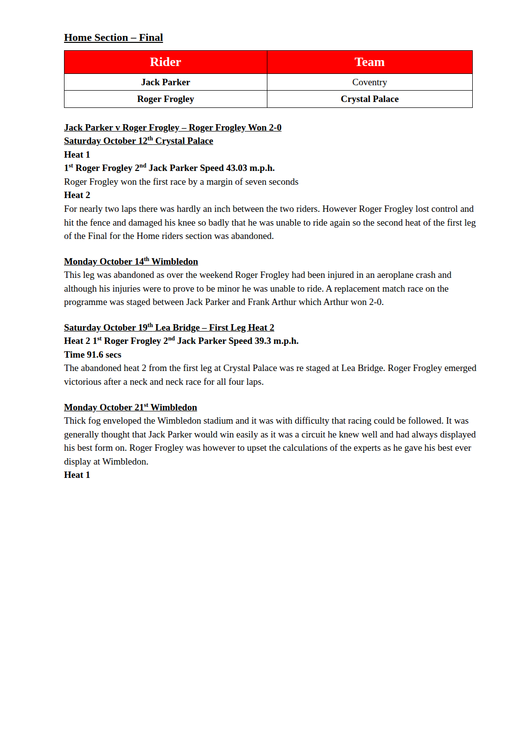Home Section – Final
| Rider | Team |
| --- | --- |
| Jack Parker | Coventry |
| Roger Frogley | Crystal Palace |
Jack Parker v Roger Frogley – Roger Frogley Won 2-0
Saturday October 12th Crystal Palace
Heat 1
1st Roger Frogley 2nd Jack Parker Speed 43.03 m.p.h.
Roger Frogley won the first race by a margin of seven seconds
Heat 2
For nearly two laps there was hardly an inch between the two riders. However Roger Frogley lost control and hit the fence and damaged his knee so badly that he was unable to ride again so the second heat of the first leg of the Final for the Home riders section was abandoned.
Monday October 14th Wimbledon
This leg was abandoned as over the weekend Roger Frogley had been injured in an aeroplane crash and although his injuries were to prove to be minor he was unable to ride. A replacement match race on the programme was staged between Jack Parker and Frank Arthur which Arthur won 2-0.
Saturday October 19th Lea Bridge – First Leg Heat 2
Heat 2 1st Roger Frogley 2nd Jack Parker Speed 39.3 m.p.h.
Time 91.6 secs
The abandoned heat 2 from the first leg at Crystal Palace was re staged at Lea Bridge. Roger Frogley emerged victorious after a neck and neck race for all four laps.
Monday October 21st Wimbledon
Thick fog enveloped the Wimbledon stadium and it was with difficulty that racing could be followed. It was generally thought that Jack Parker would win easily as it was a circuit he knew well and had always displayed his best form on. Roger Frogley was however to upset the calculations of the experts as he gave his best ever display at Wimbledon.
Heat 1